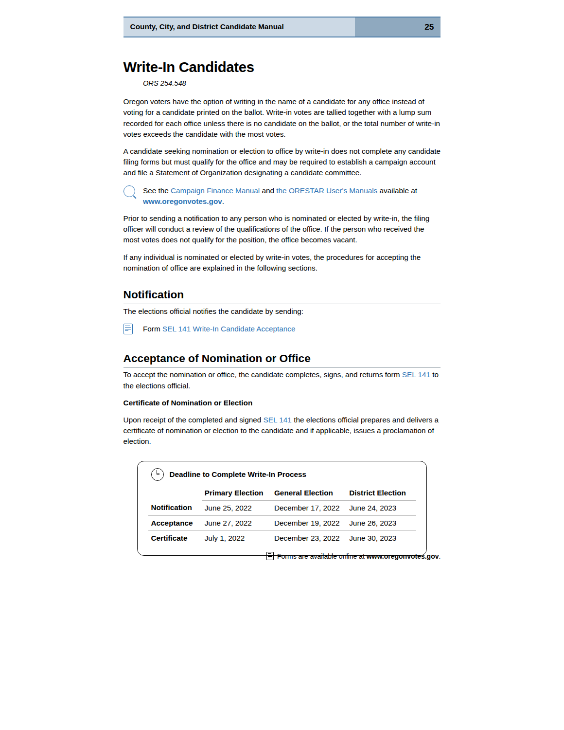County, City, and District Candidate Manual
25
Write-In Candidates
ORS 254.548
Oregon voters have the option of writing in the name of a candidate for any office instead of voting for a candidate printed on the ballot. Write-in votes are tallied together with a lump sum recorded for each office unless there is no candidate on the ballot, or the total number of write-in votes exceeds the candidate with the most votes.
A candidate seeking nomination or election to office by write-in does not complete any candidate filing forms but must qualify for the office and may be required to establish a campaign account and file a Statement of Organization designating a candidate committee.
See the Campaign Finance Manual and the ORESTAR User's Manuals available at www.oregonvotes.gov.
Prior to sending a notification to any person who is nominated or elected by write-in, the filing officer will conduct a review of the qualifications of the office. If the person who received the most votes does not qualify for the position, the office becomes vacant.
If any individual is nominated or elected by write-in votes, the procedures for accepting the nomination of office are explained in the following sections.
Notification
The elections official notifies the candidate by sending:
Form SEL 141 Write-In Candidate Acceptance
Acceptance of Nomination or Office
To accept the nomination or office, the candidate completes, signs, and returns form SEL 141 to the elections official.
Certificate of Nomination or Election
Upon receipt of the completed and signed SEL 141 the elections official prepares and delivers a certificate of nomination or election to the candidate and if applicable, issues a proclamation of election.
Deadline to Complete Write-In Process
| | Primary Election | General Election | District Election |
| --- | --- | --- | --- |
| Notification | June 25, 2022 | December 17, 2022 | June 24, 2023 |
| Acceptance | June 27, 2022 | December 19, 2022 | June 26, 2023 |
| Certificate | July 1, 2022 | December 23, 2022 | June 30, 2023 |
Forms are available online at www.oregonvotes.gov.